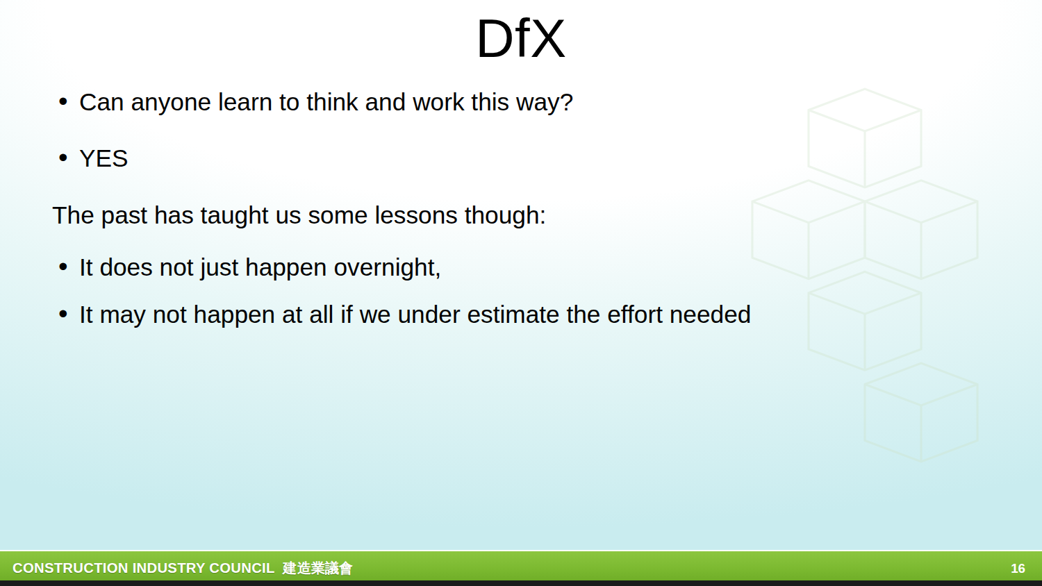DfX
Can anyone learn to think and work this way?
YES
The past has taught us some lessons though:
It does not just happen overnight,
It may not happen at all if we under estimate the effort needed
CONSTRUCTION INDUSTRY COUNCIL 建造業議會
16